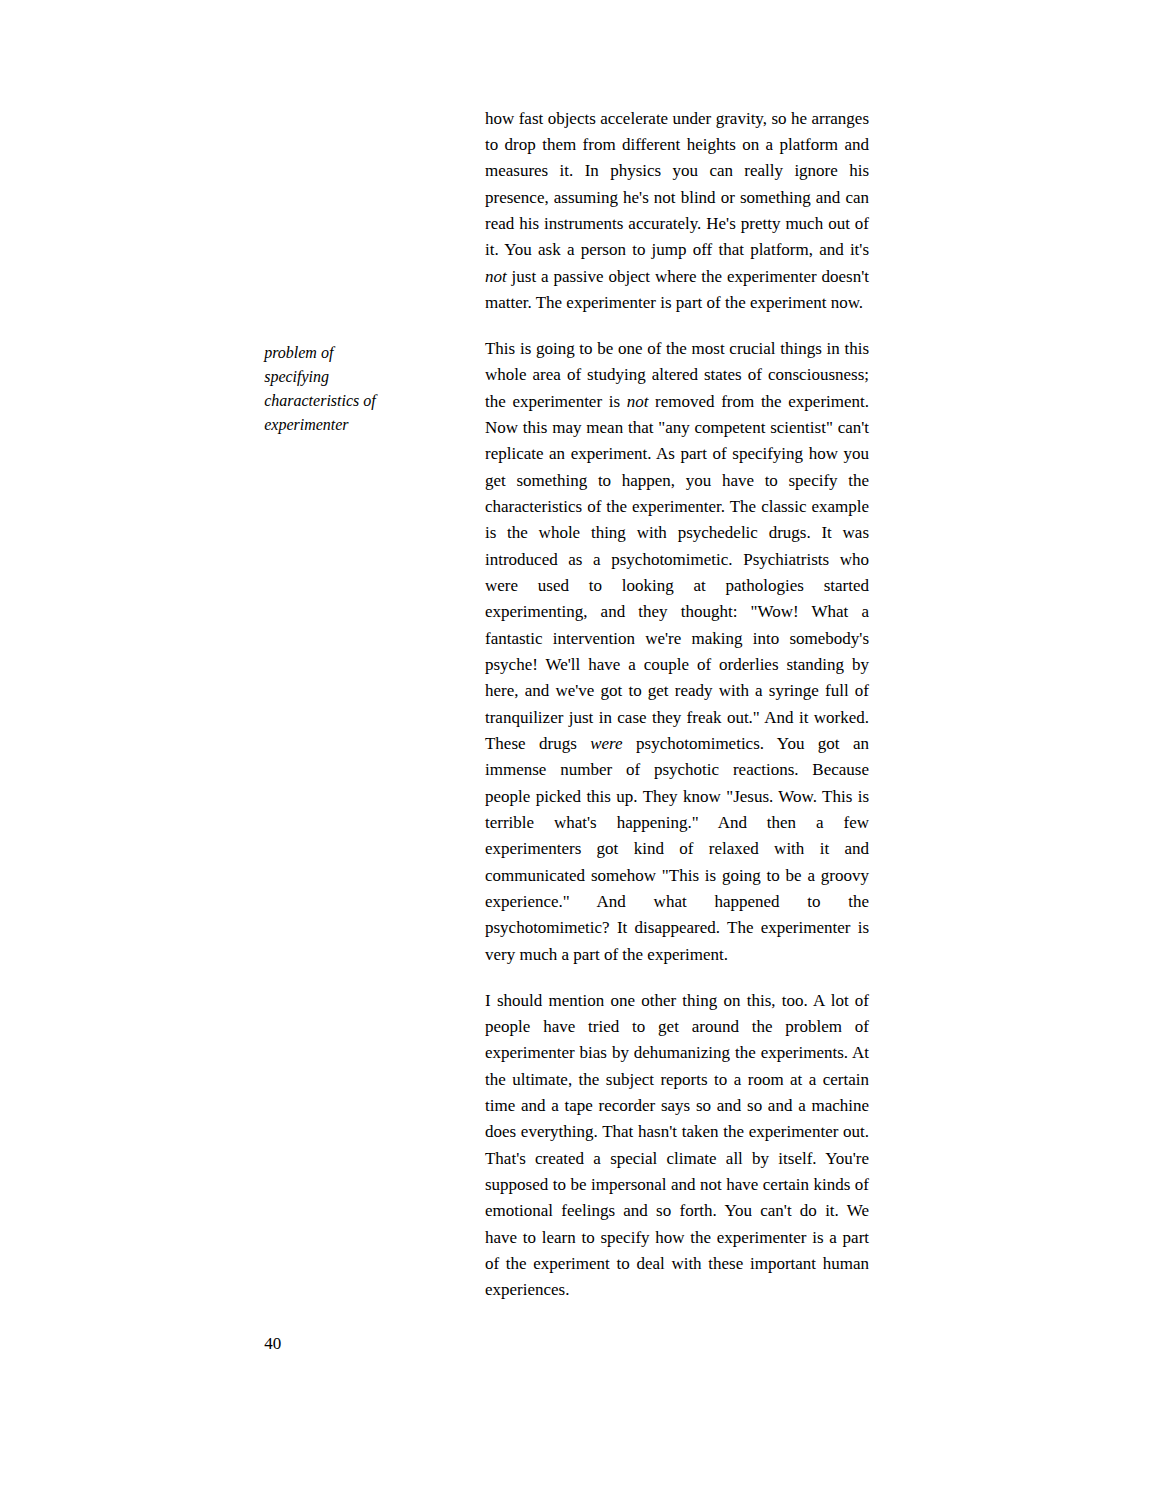problem of specifying characteristics of experimenter
how fast objects accelerate under gravity, so he arranges to drop them from different heights on a platform and measures it. In physics you can really ignore his presence, assuming he's not blind or something and can read his instruments accurately. He's pretty much out of it. You ask a person to jump off that platform, and it's not just a passive object where the experimenter doesn't matter. The experimenter is part of the experiment now.
This is going to be one of the most crucial things in this whole area of studying altered states of consciousness; the experimenter is not removed from the experiment. Now this may mean that "any competent scientist" can't replicate an experiment. As part of specifying how you get something to happen, you have to specify the characteristics of the experimenter. The classic example is the whole thing with psychedelic drugs. It was introduced as a psychotomimetic. Psychiatrists who were used to looking at pathologies started experimenting, and they thought: "Wow! What a fantastic intervention we're making into somebody's psyche! We'll have a couple of orderlies standing by here, and we've got to get ready with a syringe full of tranquilizer just in case they freak out." And it worked. These drugs were psychotomimetics. You got an immense number of psychotic reactions. Because people picked this up. They know "Jesus. Wow. This is terrible what's happening." And then a few experimenters got kind of relaxed with it and communicated somehow "This is going to be a groovy experience." And what happened to the psychotomimetic? It disappeared. The experimenter is very much a part of the experiment.
I should mention one other thing on this, too. A lot of people have tried to get around the problem of experimenter bias by dehumanizing the experiments. At the ultimate, the subject reports to a room at a certain time and a tape recorder says so and so and a machine does everything. That hasn't taken the experimenter out. That's created a special climate all by itself. You're supposed to be impersonal and not have certain kinds of emotional feelings and so forth. You can't do it. We have to learn to specify how the experimenter is a part of the experiment to deal with these important human experiences.
40